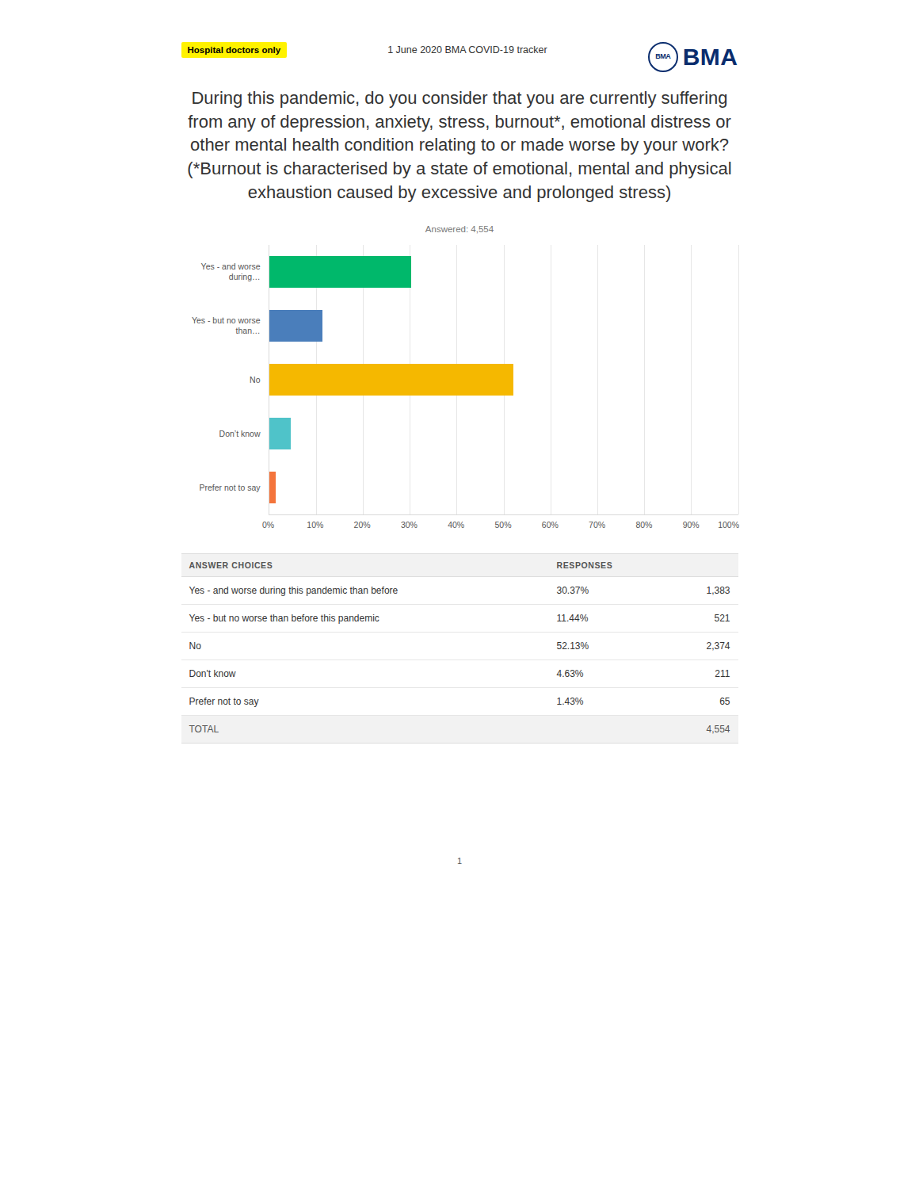Hospital doctors only
1 June 2020 BMA COVID-19 tracker
BMA
BMA
During this pandemic, do you consider that you are currently suffering from any of depression, anxiety, stress, burnout*, emotional distress or other mental health condition relating to or made worse by your work? (*Burnout is characterised by a state of emotional, mental and physical exhaustion caused by excessive and prolonged stress)
Answered: 4,554
Yes - and worse during…
Yes - but no worse than…
No
Don’t know
Prefer not to say
0% 10% 20% 30% 40% 50% 60% 70% 80% 90% 100%
| ANSWER CHOICES | RESPONSES |
| --- | --- |
| Yes - and worse during this pandemic than before | 30.37% | 1,383 |
| Yes - but no worse than before this pandemic | 11.44% | 521 |
| No | 52.13% | 2,374 |
| Don't know | 4.63% | 211 |
| Prefer not to say | 1.43% | 65 |
| TOTAL | | 4,554 |
1